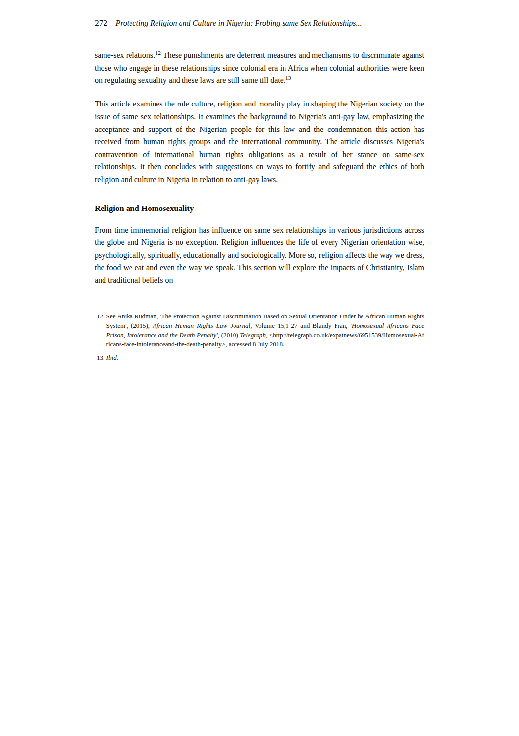272 Protecting Religion and Culture in Nigeria: Probing same Sex Relationships...
same-sex relations.12 These punishments are deterrent measures and mechanisms to discriminate against those who engage in these relationships since colonial era in Africa when colonial authorities were keen on regulating sexuality and these laws are still same till date.13
This article examines the role culture, religion and morality play in shaping the Nigerian society on the issue of same sex relationships. It examines the background to Nigeria's anti-gay law, emphasizing the acceptance and support of the Nigerian people for this law and the condemnation this action has received from human rights groups and the international community. The article discusses Nigeria's contravention of international human rights obligations as a result of her stance on same-sex relationships. It then concludes with suggestions on ways to fortify and safeguard the ethics of both religion and culture in Nigeria in relation to anti-gay laws.
Religion and Homosexuality
From time immemorial religion has influence on same sex relationships in various jurisdictions across the globe and Nigeria is no exception. Religion influences the life of every Nigerian orientation wise, psychologically, spiritually, educationally and sociologically. More so, religion affects the way we dress, the food we eat and even the way we speak. This section will explore the impacts of Christianity, Islam and traditional beliefs on
See Anika Rudman, 'The Protection Against Discrimination Based on Sexual Orientation Under he African Human Rights System', (2015), African Human Rights Law Journal, Volume 15,1-27 and Blandy Fran, 'Homosexual Africans Face Prison, Intolerance and the Death Penalty', (2010) Telegraph, <http://telegraph.co.uk/expatnews/6951539/Homosexual-Africans-face-intoleranceand-the-death-penalty>, accessed 8 July 2018.
Ibid.